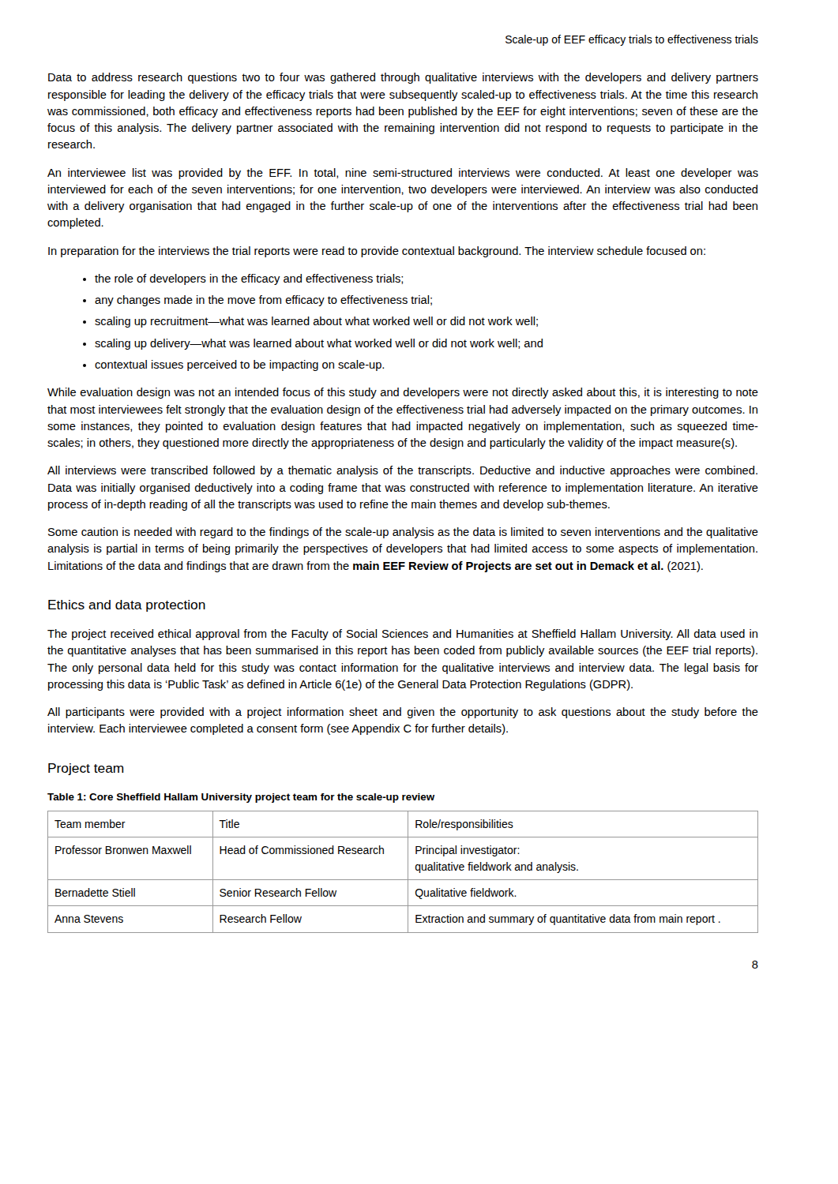Scale-up of EEF efficacy trials to effectiveness trials
Data to address research questions two to four was gathered through qualitative interviews with the developers and delivery partners responsible for leading the delivery of the efficacy trials that were subsequently scaled-up to effectiveness trials. At the time this research was commissioned, both efficacy and effectiveness reports had been published by the EEF for eight interventions; seven of these are the focus of this analysis. The delivery partner associated with the remaining intervention did not respond to requests to participate in the research.
An interviewee list was provided by the EFF. In total, nine semi-structured interviews were conducted. At least one developer was interviewed for each of the seven interventions; for one intervention, two developers were interviewed. An interview was also conducted with a delivery organisation that had engaged in the further scale-up of one of the interventions after the effectiveness trial had been completed.
In preparation for the interviews the trial reports were read to provide contextual background. The interview schedule focused on:
the role of developers in the efficacy and effectiveness trials;
any changes made in the move from efficacy to effectiveness trial;
scaling up recruitment—what was learned about what worked well or did not work well;
scaling up delivery—what was learned about what worked well or did not work well; and
contextual issues perceived to be impacting on scale-up.
While evaluation design was not an intended focus of this study and developers were not directly asked about this, it is interesting to note that most interviewees felt strongly that the evaluation design of the effectiveness trial had adversely impacted on the primary outcomes. In some instances, they pointed to evaluation design features that had impacted negatively on implementation, such as squeezed time-scales; in others, they questioned more directly the appropriateness of the design and particularly the validity of the impact measure(s).
All interviews were transcribed followed by a thematic analysis of the transcripts. Deductive and inductive approaches were combined. Data was initially organised deductively into a coding frame that was constructed with reference to implementation literature. An iterative process of in-depth reading of all the transcripts was used to refine the main themes and develop sub-themes.
Some caution is needed with regard to the findings of the scale-up analysis as the data is limited to seven interventions and the qualitative analysis is partial in terms of being primarily the perspectives of developers that had limited access to some aspects of implementation. Limitations of the data and findings that are drawn from the main EEF Review of Projects are set out in Demack et al. (2021).
Ethics and data protection
The project received ethical approval from the Faculty of Social Sciences and Humanities at Sheffield Hallam University. All data used in the quantitative analyses that has been summarised in this report has been coded from publicly available sources (the EEF trial reports). The only personal data held for this study was contact information for the qualitative interviews and interview data. The legal basis for processing this data is ‘Public Task’ as defined in Article 6(1e) of the General Data Protection Regulations (GDPR).
All participants were provided with a project information sheet and given the opportunity to ask questions about the study before the interview. Each interviewee completed a consent form (see Appendix C for further details).
Project team
Table 1: Core Sheffield Hallam University project team for the scale-up review
| Team member | Title | Role/responsibilities |
| --- | --- | --- |
| Professor Bronwen Maxwell | Head of Commissioned Research | Principal investigator: qualitative fieldwork and analysis. |
| Bernadette Stiell | Senior Research Fellow | Qualitative fieldwork. |
| Anna Stevens | Research Fellow | Extraction and summary of quantitative data from main report . |
8